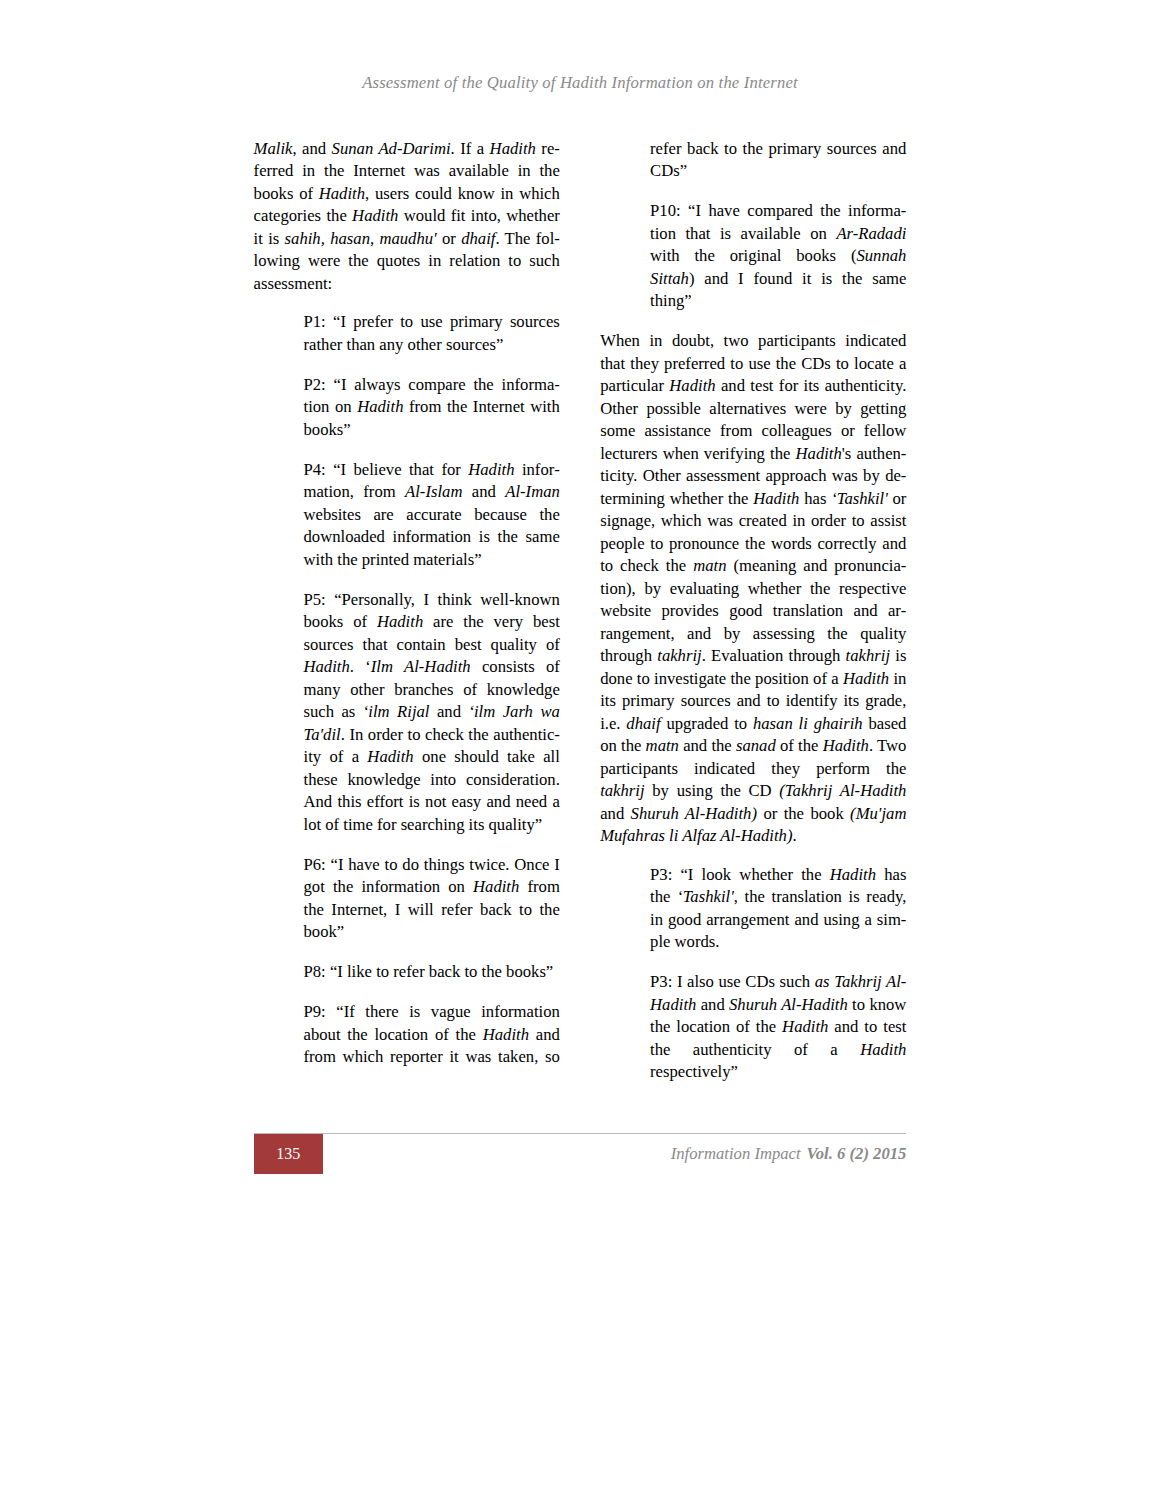Assessment of the Quality of Hadith Information on the Internet
Malik, and Sunan Ad-Darimi. If a Hadith referred in the Internet was available in the books of Hadith, users could know in which categories the Hadith would fit into, whether it is sahih, hasan, maudhu' or dhaif. The following were the quotes in relation to such assessment:
P1: “I prefer to use primary sources rather than any other sources”
P2: “I always compare the information on Hadith from the Internet with books”
P4: “I believe that for Hadith information, from Al-Islam and Al-Iman websites are accurate because the downloaded information is the same with the printed materials”
P5: “Personally, I think well-known books of Hadith are the very best sources that contain best quality of Hadith. ‘Ilm Al-Hadith consists of many other branches of knowledge such as ‘ilm Rijal and ‘ilm Jarh wa Ta'dil. In order to check the authenticity of a Hadith one should take all these knowledge into consideration. And this effort is not easy and need a lot of time for searching its quality”
P6: “I have to do things twice. Once I got the information on Hadith from the Internet, I will refer back to the book”
P8: “I like to refer back to the books”
P9: “If there is vague information about the location of the Hadith and from which reporter it was taken, so refer back to the primary sources and CDs”
P10: “I have compared the information that is available on Ar-Radadi with the original books (Sunnah Sittah) and I found it is the same thing”
When in doubt, two participants indicated that they preferred to use the CDs to locate a particular Hadith and test for its authenticity. Other possible alternatives were by getting some assistance from colleagues or fellow lecturers when verifying the Hadith's authenticity. Other assessment approach was by determining whether the Hadith has ‘Tashkil' or signage, which was created in order to assist people to pronounce the words correctly and to check the matn (meaning and pronunciation), by evaluating whether the respective website provides good translation and arrangement, and by assessing the quality through takhrij. Evaluation through takhrij is done to investigate the position of a Hadith in its primary sources and to identify its grade, i.e. dhaif upgraded to hasan li ghairih based on the matn and the sanad of the Hadith. Two participants indicated they perform the takhrij by using the CD (Takhrij Al-Hadith and Shuruh Al-Hadith) or the book (Mu'jam Mufahras li Alfaz Al-Hadith).
P3: “I look whether the Hadith has the ‘Tashkil', the translation is ready, in good arrangement and using a simple words.
P3: I also use CDs such as Takhrij Al-Hadith and Shuruh Al-Hadith to know the location of the Hadith and to test the authenticity of a Hadith respectively”
135
Information ImpactVol. 6 (2) 2015